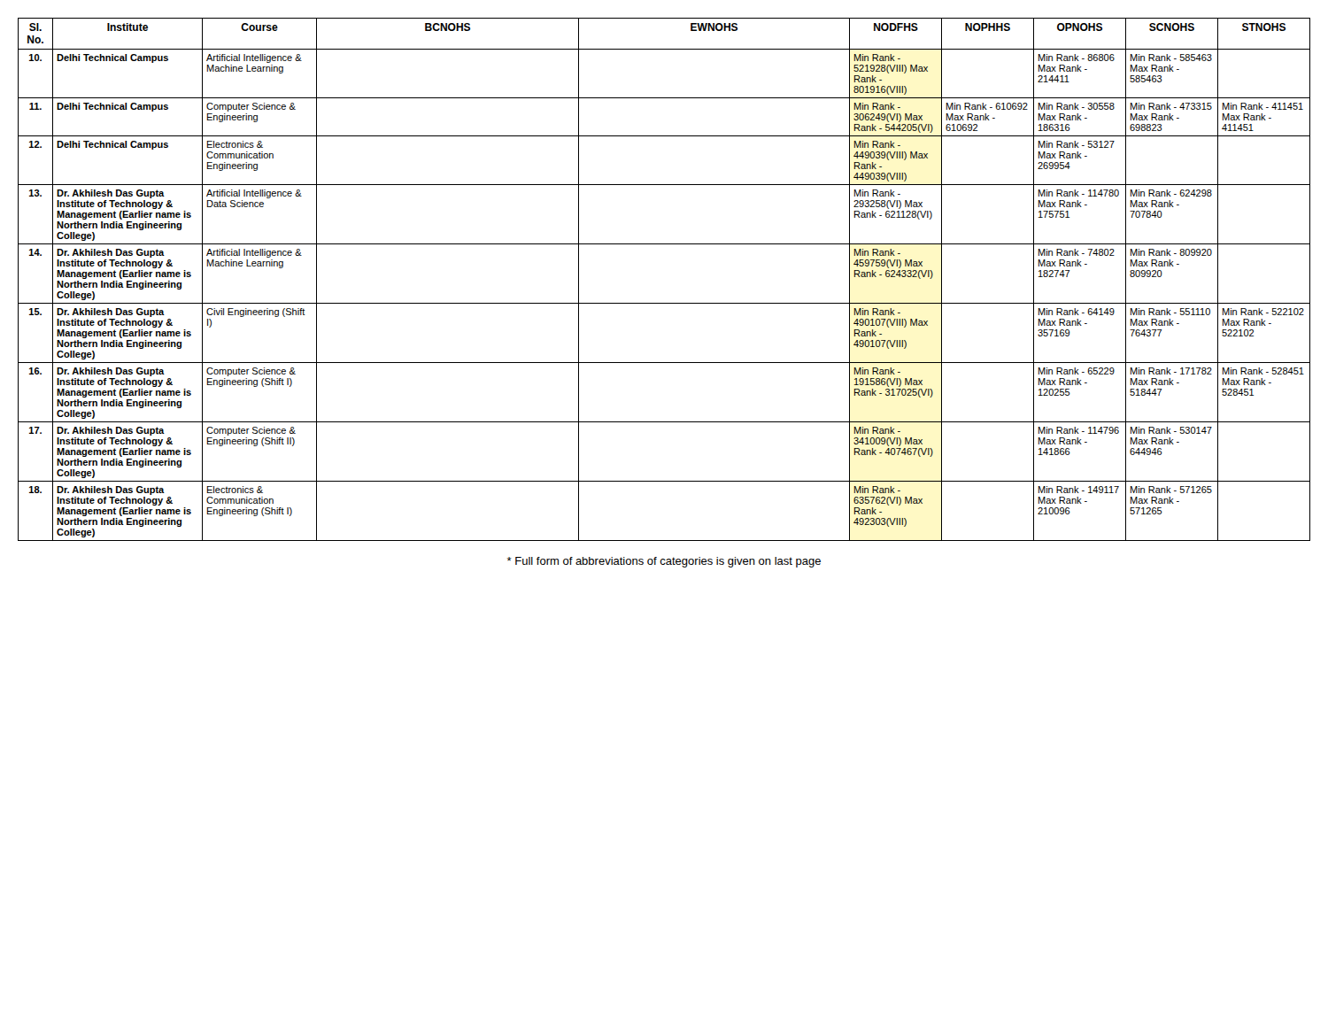| Sl. No. | Institute | Course | BCNOHS | EWNOHS | NODFHS | NOPHHS | OPNOHS | SCNOHS | STNOHS |
| --- | --- | --- | --- | --- | --- | --- | --- | --- | --- |
| 10. | Delhi Technical Campus | Artificial Intelligence & Machine Learning | | | Min Rank - 521928(VIII) Max Rank - 801916(VIII) | | Min Rank - 86806 Max Rank - 214411 | Min Rank - 585463 Max Rank - 585463 | |
| 11. | Delhi Technical Campus | Computer Science & Engineering | | | Min Rank - 306249(VI) Max Rank - 544205(VI) | Min Rank - 610692 Max Rank - 610692 | Min Rank - 30558 Max Rank - 186316 | Min Rank - 473315 Max Rank - 698823 | Min Rank - 411451 Max Rank - 411451 |
| 12. | Delhi Technical Campus | Electronics & Communication Engineering | | | Min Rank - 449039(VIII) Max Rank - 449039(VIII) | | Min Rank - 53127 Max Rank - 269954 | | |
| 13. | Dr. Akhilesh Das Gupta Institute of Technology & Management (Earlier name is Northern India Engineering College) | Artificial Intelligence & Data Science | | | Min Rank - 293258(VI) Max Rank - 621128(VI) | | Min Rank - 114780 Max Rank - 175751 | Min Rank - 624298 Max Rank - 707840 | |
| 14. | Dr. Akhilesh Das Gupta Institute of Technology & Management (Earlier name is Northern India Engineering College) | Artificial Intelligence & Machine Learning | | | Min Rank - 459759(VI) Max Rank - 624332(VI) | | Min Rank - 74802 Max Rank - 182747 | Min Rank - 809920 Max Rank - 809920 | |
| 15. | Dr. Akhilesh Das Gupta Institute of Technology & Management (Earlier name is Northern India Engineering College) | Civil Engineering (Shift I) | | | Min Rank - 490107(VIII) Max Rank - 490107(VIII) | | Min Rank - 64149 Max Rank - 357169 | Min Rank - 551110 Max Rank - 764377 | Min Rank - 522102 Max Rank - 522102 |
| 16. | Dr. Akhilesh Das Gupta Institute of Technology & Management (Earlier name is Northern India Engineering College) | Computer Science & Engineering (Shift I) | | | Min Rank - 191586(VI) Max Rank - 317025(VI) | | Min Rank - 65229 Max Rank - 120255 | Min Rank - 171782 Max Rank - 518447 | Min Rank - 528451 Max Rank - 528451 |
| 17. | Dr. Akhilesh Das Gupta Institute of Technology & Management (Earlier name is Northern India Engineering College) | Computer Science & Engineering (Shift II) | | | Min Rank - 341009(VI) Max Rank - 407467(VI) | | Min Rank - 114796 Max Rank - 141866 | Min Rank - 530147 Max Rank - 644946 | |
| 18. | Dr. Akhilesh Das Gupta Institute of Technology & Management (Earlier name is Northern India Engineering College) | Electronics & Communication Engineering (Shift I) | | | Min Rank - 635762(VI) Max Rank - 492303(VIII) | | Min Rank - 149117 Max Rank - 210096 | Min Rank - 571265 Max Rank - 571265 | |
* Full form of abbreviations of categories is given on last page